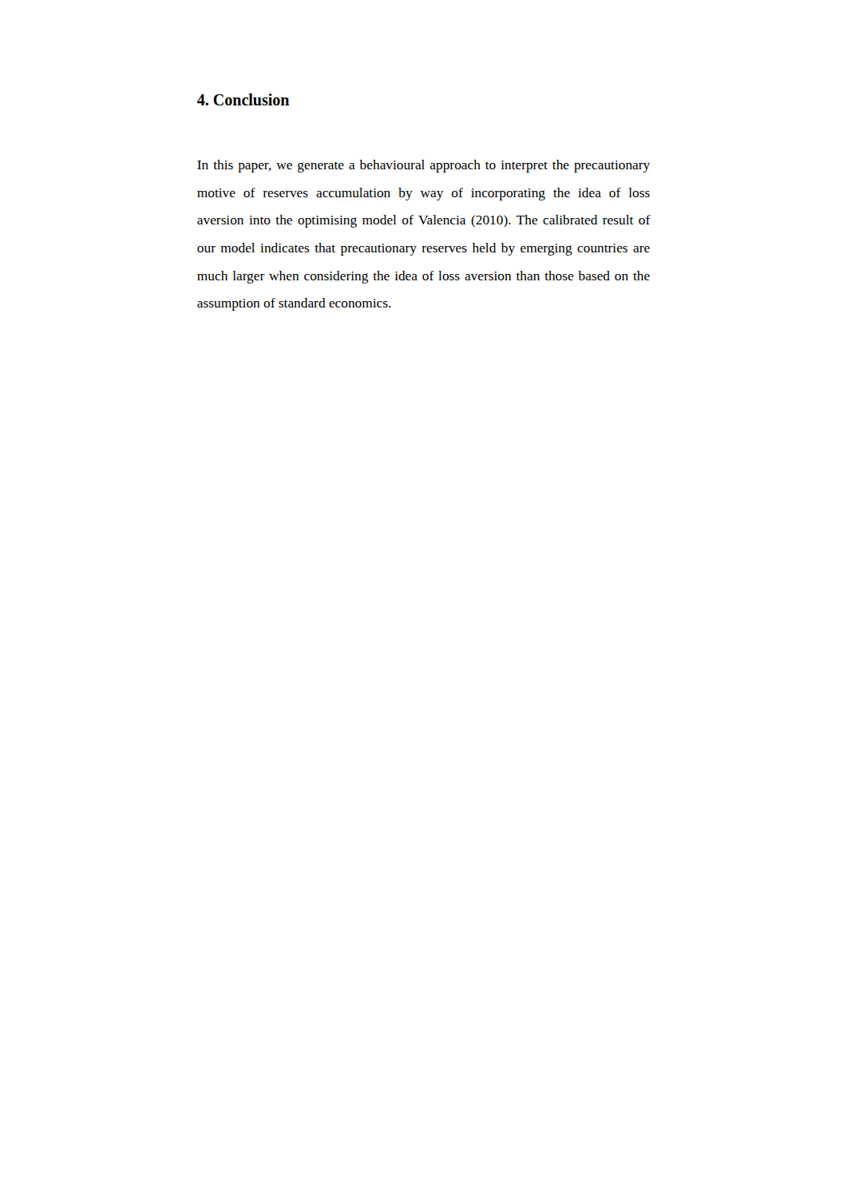4. Conclusion
In this paper, we generate a behavioural approach to interpret the precautionary motive of reserves accumulation by way of incorporating the idea of loss aversion into the optimising model of Valencia (2010). The calibrated result of our model indicates that precautionary reserves held by emerging countries are much larger when considering the idea of loss aversion than those based on the assumption of standard economics.